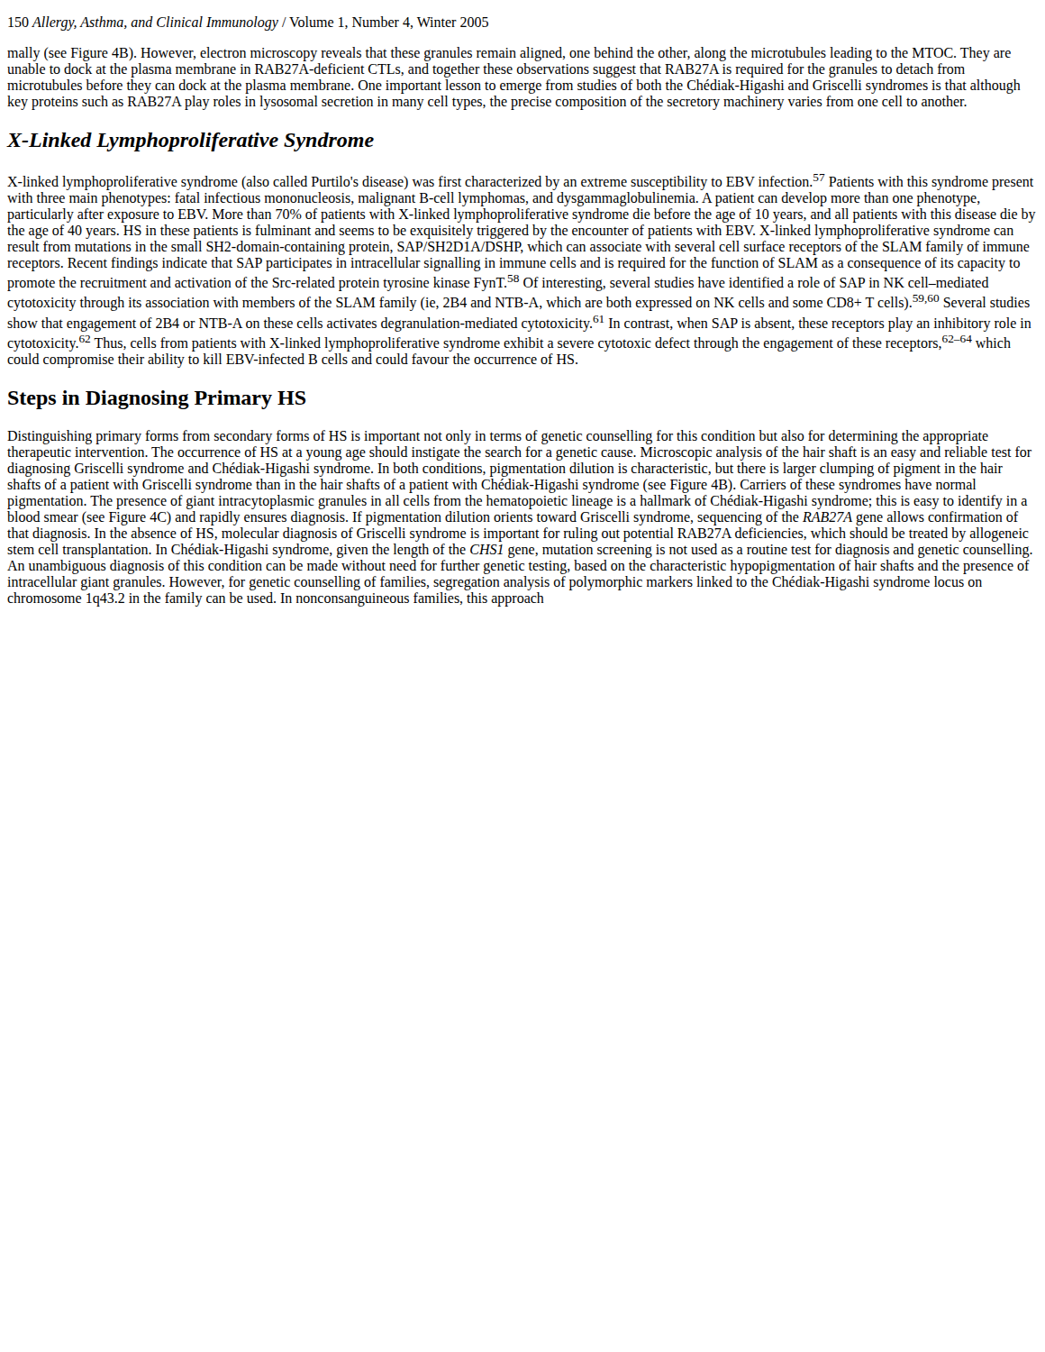150 Allergy, Asthma, and Clinical Immunology / Volume 1, Number 4, Winter 2005
mally (see Figure 4B). However, electron microscopy reveals that these granules remain aligned, one behind the other, along the microtubules leading to the MTOC. They are unable to dock at the plasma membrane in RAB27A-deficient CTLs, and together these observations suggest that RAB27A is required for the granules to detach from microtubules before they can dock at the plasma membrane. One important lesson to emerge from studies of both the Chédiak-Higashi and Griscelli syndromes is that although key proteins such as RAB27A play roles in lysosomal secretion in many cell types, the precise composition of the secretory machinery varies from one cell to another.
X-Linked Lymphoproliferative Syndrome
X-linked lymphoproliferative syndrome (also called Purtilo's disease) was first characterized by an extreme susceptibility to EBV infection.57 Patients with this syndrome present with three main phenotypes: fatal infectious mononucleosis, malignant B-cell lymphomas, and dysgammaglobulinemia. A patient can develop more than one phenotype, particularly after exposure to EBV. More than 70% of patients with X-linked lymphoproliferative syndrome die before the age of 10 years, and all patients with this disease die by the age of 40 years. HS in these patients is fulminant and seems to be exquisitely triggered by the encounter of patients with EBV. X-linked lymphoproliferative syndrome can result from mutations in the small SH2-domain-containing protein, SAP/SH2D1A/DSHP, which can associate with several cell surface receptors of the SLAM family of immune receptors. Recent findings indicate that SAP participates in intracellular signalling in immune cells and is required for the function of SLAM as a consequence of its capacity to promote the recruitment and activation of the Src-related protein tyrosine kinase FynT.58 Of interesting, several studies have identified a role of SAP in NK cell–mediated cytotoxicity through its association with members of the SLAM family (ie, 2B4 and NTB-A, which are both expressed on NK cells and some CD8+ T cells).59,60 Several studies show that engagement of 2B4 or NTB-A on these cells activates degranulation-mediated cytotoxicity.61 In contrast, when SAP is absent, these receptors play an inhibitory role in cytotoxicity.62 Thus, cells from patients with X-linked lymphoproliferative syndrome exhibit a severe cytotoxic defect through the engagement of these receptors,62–64 which could compromise their ability to kill EBV-infected B cells and could favour the occurrence of HS.
Steps in Diagnosing Primary HS
Distinguishing primary forms from secondary forms of HS is important not only in terms of genetic counselling for this condition but also for determining the appropriate therapeutic intervention. The occurrence of HS at a young age should instigate the search for a genetic cause. Microscopic analysis of the hair shaft is an easy and reliable test for diagnosing Griscelli syndrome and Chédiak-Higashi syndrome. In both conditions, pigmentation dilution is characteristic, but there is larger clumping of pigment in the hair shafts of a patient with Griscelli syndrome than in the hair shafts of a patient with Chédiak-Higashi syndrome (see Figure 4B). Carriers of these syndromes have normal pigmentation. The presence of giant intracytoplasmic granules in all cells from the hematopoietic lineage is a hallmark of Chédiak-Higashi syndrome; this is easy to identify in a blood smear (see Figure 4C) and rapidly ensures diagnosis. If pigmentation dilution orients toward Griscelli syndrome, sequencing of the RAB27A gene allows confirmation of that diagnosis. In the absence of HS, molecular diagnosis of Griscelli syndrome is important for ruling out potential RAB27A deficiencies, which should be treated by allogeneic stem cell transplantation. In Chédiak-Higashi syndrome, given the length of the CHS1 gene, mutation screening is not used as a routine test for diagnosis and genetic counselling. An unambiguous diagnosis of this condition can be made without need for further genetic testing, based on the characteristic hypopigmentation of hair shafts and the presence of intracellular giant granules. However, for genetic counselling of families, segregation analysis of polymorphic markers linked to the Chédiak-Higashi syndrome locus on chromosome 1q43.2 in the family can be used. In nonconsanguineous families, this approach